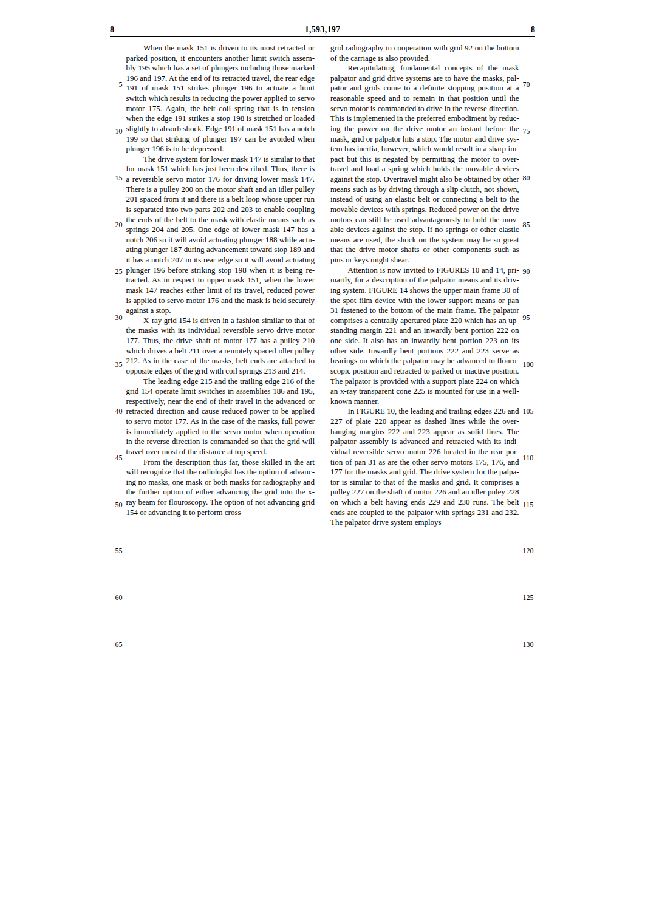8
1,593,197
8
0
0
0
0
5
0
0
0
0
10
0
0
0
0
15
0
0
0
0
20
0
0
0
0
25
0
0
0
0
30
0
0
0
0
35
0
0
0
0
40
0
0
0
0
45
0
0
0
0
50
0
0
0
0
55
0
0
0
0
60
0
0
0
0
65
When the mask 151 is driven to its most retracted or parked position, it encounters another limit switch assembly 195 which has a set of plungers including those marked 196 and 197. At the end of its retracted travel, the rear edge 191 of mask 151 strikes plunger 196 to actuate a limit switch which results in reducing the power applied to servo motor 175. Again, the belt coil spring that is in tension when the edge 191 strikes a stop 198 is stretched or loaded slightly to absorb shock. Edge 191 of mask 151 has a notch 199 so that striking of plunger 197 can be avoided when plunger 196 is to be depressed.
The drive system for lower mask 147 is similar to that for mask 151 which has just been described. Thus, there is a reversible servo motor 176 for driving lower mask 147. There is a pulley 200 on the motor shaft and an idler pulley 201 spaced from it and there is a belt loop whose upper run is separated into two parts 202 and 203 to enable coupling the ends of the belt to the mask with elastic means such as springs 204 and 205. One edge of lower mask 147 has a notch 206 so it will avoid actuating plunger 188 while actuating plunger 187 during advancement toward stop 189 and it has a notch 207 in its rear edge so it will avoid actuating plunger 196 before striking stop 198 when it is being retracted. As in respect to upper mask 151, when the lower mask 147 reaches either limit of its travel, reduced power is applied to servo motor 176 and the mask is held securely against a stop.
X-ray grid 154 is driven in a fashion similar to that of the masks with its individual reversible servo drive motor 177. Thus, the drive shaft of motor 177 has a pulley 210 which drives a belt 211 over a remotely spaced idler pulley 212. As in the case of the masks, belt ends are attached to opposite edges of the grid with coil springs 213 and 214.
The leading edge 215 and the trailing edge 216 of the grid 154 operate limit switches in assemblies 186 and 195, respectively, near the end of their travel in the advanced or retracted direction and cause reduced power to be applied to servo motor 177. As in the case of the masks, full power is immediately applied to the servo motor when operation in the reverse direction is commanded so that the grid will travel over most of the distance at top speed.
From the description thus far, those skilled in the art will recognize that the radiologist has the option of advancing no masks, one mask or both masks for radiography and the further option of either advancing the grid into the x-ray beam for flouroscopy. The option of not advancing grid 154 or advancing it to perform cross
0
0
0
0
70
0
0
0
0
75
0
0
0
0
80
0
0
0
0
85
0
0
0
0
90
0
0
0
0
95
0
0
0
0
100
0
0
0
0
105
0
0
0
0
110
0
0
0
0
115
0
0
0
0
120
0
0
0
0
125
0
0
0
0
130
grid radiography in cooperation with grid 92 on the bottom of the carriage is also provided.
Recapitulating, fundamental concepts of the mask palpator and grid drive systems are to have the masks, palpator and grids come to a definite stopping position at a reasonable speed and to remain in that position until the servo motor is commanded to drive in the reverse direction. This is implemented in the preferred embodiment by reducing the power on the drive motor an instant before the mask, grid or palpator hits a stop. The motor and drive system has inertia, however, which would result in a sharp impact but this is negated by permitting the motor to overtravel and load a spring which holds the movable devices against the stop. Overtravel might also be obtained by other means such as by driving through a slip clutch, not shown, instead of using an elastic belt or connecting a belt to the movable devices with springs. Reduced power on the drive motors can still be used advantageously to hold the movable devices against the stop. If no springs or other elastic means are used, the shock on the system may be so great that the drive motor shafts or other components such as pins or keys might shear.
Attention is now invited to FIGURES 10 and 14, primarily, for a description of the palpator means and its driving system. FIGURE 14 shows the upper main frame 30 of the spot film device with the lower support means or pan 31 fastened to the bottom of the main frame. The palpator comprises a centrally apertured plate 220 which has an upstanding margin 221 and an inwardly bent portion 222 on one side. It also has an inwardly bent portion 223 on its other side. Inwardly bent portions 222 and 223 serve as bearings on which the palpator may be advanced to flouroscopic position and retracted to parked or inactive position. The palpator is provided with a support plate 224 on which an x-ray transparent cone 225 is mounted for use in a well-known manner.
In FIGURE 10, the leading and trailing edges 226 and 227 of plate 220 appear as dashed lines while the overhanging margins 222 and 223 appear as solid lines. The palpator assembly is advanced and retracted with its individual reversible servo motor 226 located in the rear portion of pan 31 as are the other servo motors 175, 176, and 177 for the masks and grid. The drive system for the palpator is similar to that of the masks and grid. It comprises a pulley 227 on the shaft of motor 226 and an idler puley 228 on which a belt having ends 229 and 230 runs. The belt ends are coupled to the palpator with springs 231 and 232. The palpator drive system employs